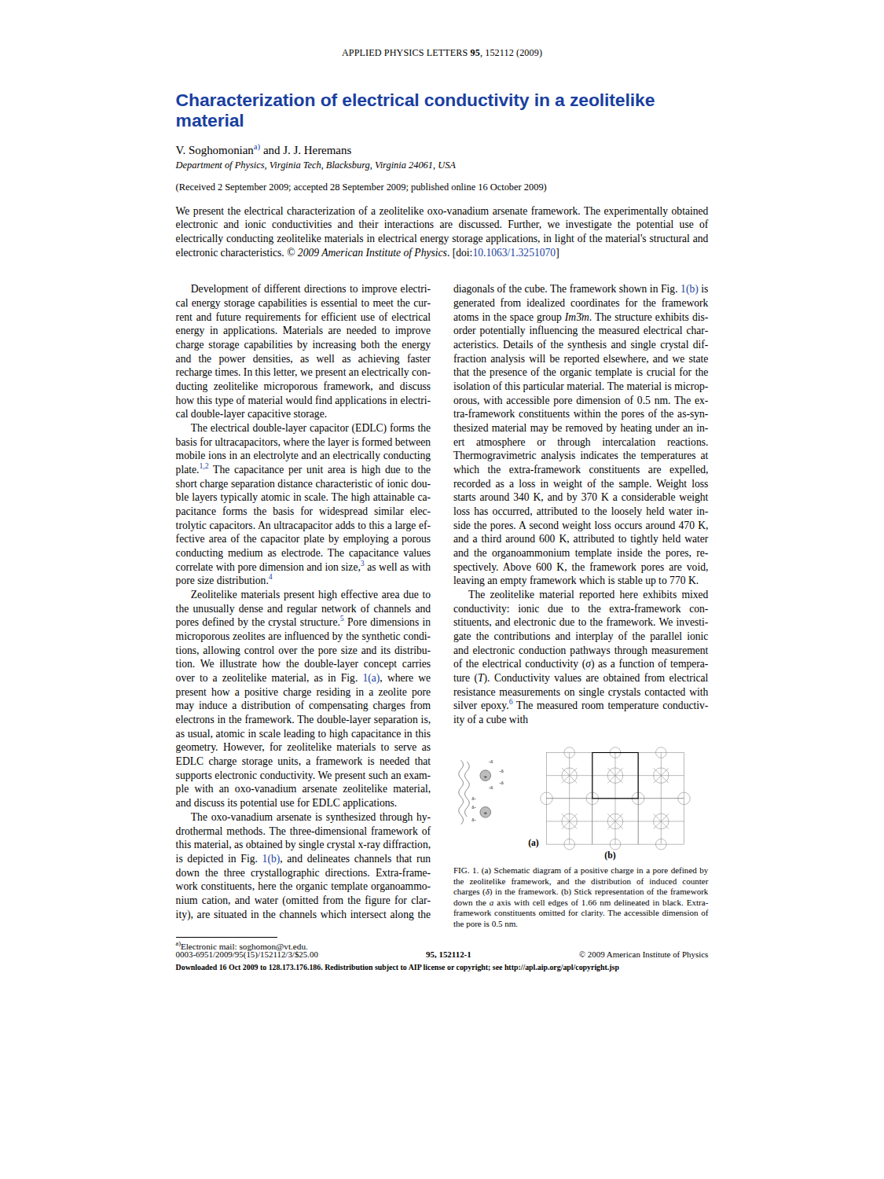APPLIED PHYSICS LETTERS 95, 152112 (2009)
Characterization of electrical conductivity in a zeolitelike material
V. Soghomoniana) and J. J. Heremans
Department of Physics, Virginia Tech, Blacksburg, Virginia 24061, USA
(Received 2 September 2009; accepted 28 September 2009; published online 16 October 2009)
We present the electrical characterization of a zeolitelike oxo-vanadium arsenate framework. The experimentally obtained electronic and ionic conductivities and their interactions are discussed. Further, we investigate the potential use of electrically conducting zeolitelike materials in electrical energy storage applications, in light of the material's structural and electronic characteristics. © 2009 American Institute of Physics. [doi:10.1063/1.3251070]
Development of different directions to improve electrical energy storage capabilities is essential to meet the current and future requirements for efficient use of electrical energy in applications. Materials are needed to improve charge storage capabilities by increasing both the energy and the power densities, as well as achieving faster recharge times. In this letter, we present an electrically conducting zeolitelike microporous framework, and discuss how this type of material would find applications in electrical double-layer capacitive storage.
The electrical double-layer capacitor (EDLC) forms the basis for ultracapacitors, where the layer is formed between mobile ions in an electrolyte and an electrically conducting plate.1,2 The capacitance per unit area is high due to the short charge separation distance characteristic of ionic double layers typically atomic in scale. The high attainable capacitance forms the basis for widespread similar electrolytic capacitors. An ultracapacitor adds to this a large effective area of the capacitor plate by employing a porous conducting medium as electrode. The capacitance values correlate with pore dimension and ion size,3 as well as with pore size distribution.4
Zeolitelike materials present high effective area due to the unusually dense and regular network of channels and pores defined by the crystal structure.5 Pore dimensions in microporous zeolites are influenced by the synthetic conditions, allowing control over the pore size and its distribution. We illustrate how the double-layer concept carries over to a zeolitelike material, as in Fig. 1(a), where we present how a positive charge residing in a zeolite pore may induce a distribution of compensating charges from electrons in the framework. The double-layer separation is, as usual, atomic in scale leading to high capacitance in this geometry. However, for zeolitelike materials to serve as EDLC charge storage units, a framework is needed that supports electronic conductivity. We present such an example with an oxo-vanadium arsenate zeolitelike material, and discuss its potential use for EDLC applications.
The oxo-vanadium arsenate is synthesized through hydrothermal methods. The three-dimensional framework of this material, as obtained by single crystal x-ray diffraction, is depicted in Fig. 1(b), and delineates channels that run down the three crystallographic directions. Extra-framework constituents, here the organic template organoammonium cation, and water (omitted from the figure for clarity), are situated in the channels which intersect along the diagonals of the cube. The framework shown in Fig. 1(b) is generated from idealized coordinates for the framework atoms in the space group Im3̄m. The structure exhibits disorder potentially influencing the measured electrical characteristics. Details of the synthesis and single crystal diffraction analysis will be reported elsewhere, and we state that the presence of the organic template is crucial for the isolation of this particular material. The material is microporous, with accessible pore dimension of 0.5 nm. The extra-framework constituents within the pores of the as-synthesized material may be removed by heating under an inert atmosphere or through intercalation reactions. Thermogravimetric analysis indicates the temperatures at which the extra-framework constituents are expelled, recorded as a loss in weight of the sample. Weight loss starts around 340 K, and by 370 K a considerable weight loss has occurred, attributed to the loosely held water inside the pores. A second weight loss occurs around 470 K, and a third around 600 K, attributed to tightly held water and the organoammonium template inside the pores, respectively. Above 600 K, the framework pores are void, leaving an empty framework which is stable up to 770 K.
The zeolitelike material reported here exhibits mixed conductivity: ionic due to the extra-framework constituents, and electronic due to the framework. We investigate the contributions and interplay of the parallel ionic and electronic conduction pathways through measurement of the electrical conductivity (σ) as a function of temperature (T). Conductivity values are obtained from electrical resistance measurements on single crystals contacted with silver epoxy.6 The measured room temperature conductivity of a cube with
+ + -δ -δ -δ -δ δ- δ- δ- (a) (b)
FIG. 1. (a) Schematic diagram of a positive charge in a pore defined by the zeolitelike framework, and the distribution of induced counter charges (δ) in the framework. (b) Stick representation of the framework down the a axis with cell edges of 1.66 nm delineated in black. Extra-framework constituents omitted for clarity. The accessible dimension of the pore is 0.5 nm.
a)Electronic mail: soghomon@vt.edu.
0003-6951/2009/95(15)/152112/3/$25.00
95, 152112-1
© 2009 American Institute of Physics
Downloaded 16 Oct 2009 to 128.173.176.186. Redistribution subject to AIP license or copyright; see http://apl.aip.org/apl/copyright.jsp